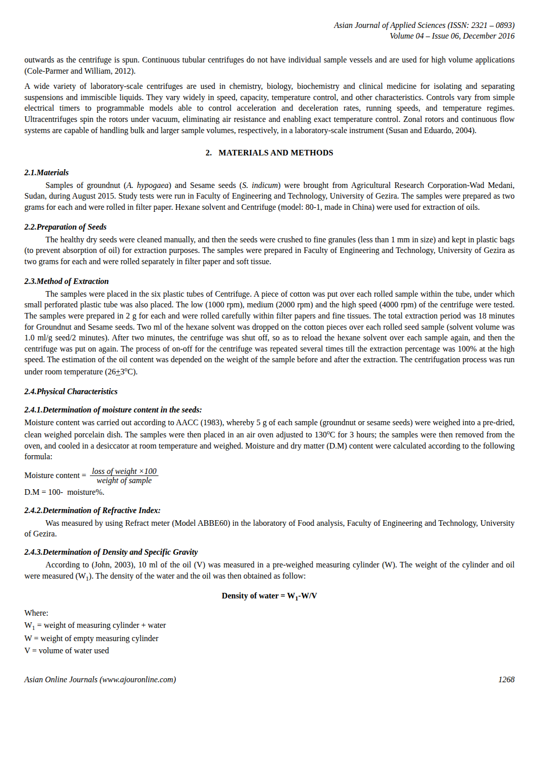Asian Journal of Applied Sciences (ISSN: 2321 – 0893) Volume 04 – Issue 06, December 2016
outwards as the centrifuge is spun. Continuous tubular centrifuges do not have individual sample vessels and are used for high volume applications (Cole-Parmer and William, 2012).
A wide variety of laboratory-scale centrifuges are used in chemistry, biology, biochemistry and clinical medicine for isolating and separating suspensions and immiscible liquids. They vary widely in speed, capacity, temperature control, and other characteristics. Controls vary from simple electrical timers to programmable models able to control acceleration and deceleration rates, running speeds, and temperature regimes. Ultracentrifuges spin the rotors under vacuum, eliminating air resistance and enabling exact temperature control. Zonal rotors and continuous flow systems are capable of handling bulk and larger sample volumes, respectively, in a laboratory-scale instrument (Susan and Eduardo, 2004).
2. MATERIALS AND METHODS
2.1.Materials
Samples of groundnut (A. hypogaea) and Sesame seeds (S. indicum) were brought from Agricultural Research Corporation-Wad Medani, Sudan, during August 2015. Study tests were run in Faculty of Engineering and Technology, University of Gezira. The samples were prepared as two grams for each and were rolled in filter paper. Hexane solvent and Centrifuge (model: 80-1, made in China) were used for extraction of oils.
2.2.Preparation of Seeds
The healthy dry seeds were cleaned manually, and then the seeds were crushed to fine granules (less than 1 mm in size) and kept in plastic bags (to prevent absorption of oil) for extraction purposes. The samples were prepared in Faculty of Engineering and Technology, University of Gezira as two grams for each and were rolled separately in filter paper and soft tissue.
2.3.Method of Extraction
The samples were placed in the six plastic tubes of Centrifuge. A piece of cotton was put over each rolled sample within the tube, under which small perforated plastic tube was also placed. The low (1000 rpm), medium (2000 rpm) and the high speed (4000 rpm) of the centrifuge were tested. The samples were prepared in 2 g for each and were rolled carefully within filter papers and fine tissues. The total extraction period was 18 minutes for Groundnut and Sesame seeds. Two ml of the hexane solvent was dropped on the cotton pieces over each rolled seed sample (solvent volume was 1.0 ml/g seed/2 minutes). After two minutes, the centrifuge was shut off, so as to reload the hexane solvent over each sample again, and then the centrifuge was put on again. The process of on-off for the centrifuge was repeated several times till the extraction percentage was 100% at the high speed. The estimation of the oil content was depended on the weight of the sample before and after the extraction. The centrifugation process was run under room temperature (26+3oC).
2.4.Physical Characteristics
2.4.1.Determination of moisture content in the seeds:
Moisture content was carried out according to AACC (1983), whereby 5 g of each sample (groundnut or sesame seeds) were weighed into a pre-dried, clean weighed porcelain dish. The samples were then placed in an air oven adjusted to 130oC for 3 hours; the samples were then removed from the oven, and cooled in a desiccator at room temperature and weighed. Moisture and dry matter (D.M) content were calculated according to the following formula:
Moisture content = loss of weight ×100 weight of sample
D.M = 100- moisture%.
2.4.2.Determination of Refractive Index:
Was measured by using Refract meter (Model ABBE60) in the laboratory of Food analysis, Faculty of Engineering and Technology, University of Gezira.
2.4.3.Determination of Density and Specific Gravity
According to (John, 2003), 10 ml of the oil (V) was measured in a pre-weighed measuring cylinder (W). The weight of the cylinder and oil were measured (W1). The density of the water and the oil was then obtained as follow:
Density of water = W1-W/V
Where:
W1 = weight of measuring cylinder + water
W = weight of empty measuring cylinder
V = volume of water used
Asian Online Journals (www.ajouronline.com) 1268